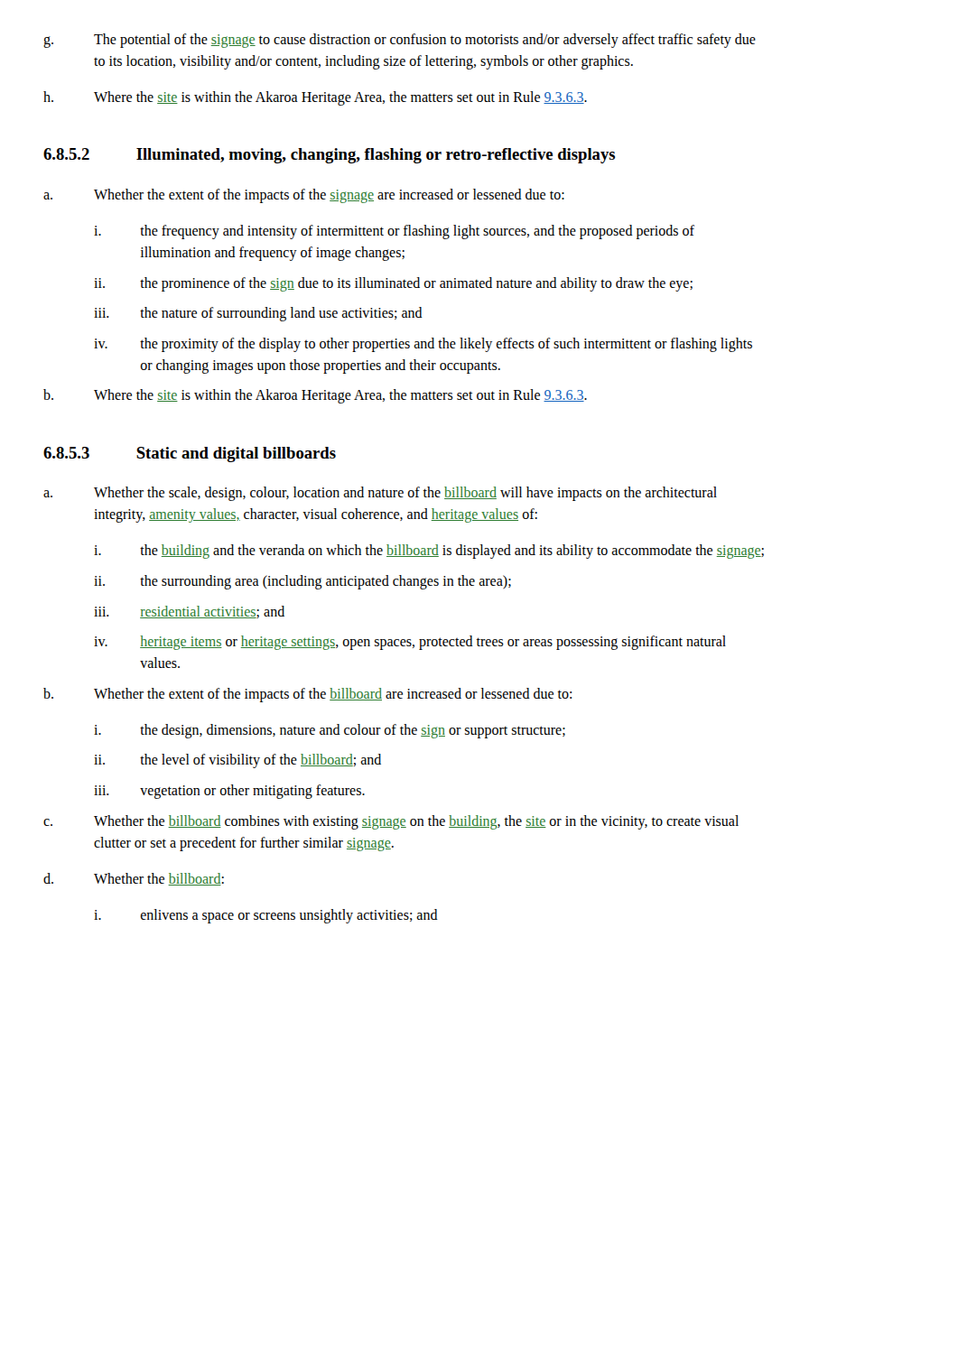g.
The potential of the signage to cause distraction or confusion to motorists and/or adversely affect traffic safety due to its location, visibility and/or content, including size of lettering, symbols or other graphics.
h.
Where the site is within the Akaroa Heritage Area, the matters set out in Rule 9.3.6.3.
6.8.5.2 Illuminated, moving, changing, flashing or retro-reflective displays
a.
Whether the extent of the impacts of the signage are increased or lessened due to:
i.
the frequency and intensity of intermittent or flashing light sources, and the proposed periods of illumination and frequency of image changes;
ii.
the prominence of the sign due to its illuminated or animated nature and ability to draw the eye;
iii.
the nature of surrounding land use activities; and
iv.
the proximity of the display to other properties and the likely effects of such intermittent or flashing lights or changing images upon those properties and their occupants.
b.
Where the site is within the Akaroa Heritage Area, the matters set out in Rule 9.3.6.3.
6.8.5.3 Static and digital billboards
a.
Whether the scale, design, colour, location and nature of the billboard will have impacts on the architectural integrity, amenity values, character, visual coherence, and heritage values of:
i.
the building and the veranda on which the billboard is displayed and its ability to accommodate the signage;
ii.
the surrounding area (including anticipated changes in the area);
iii.
residential activities; and
iv.
heritage items or heritage settings, open spaces, protected trees or areas possessing significant natural values.
b.
Whether the extent of the impacts of the billboard are increased or lessened due to:
i.
the design, dimensions, nature and colour of the sign or support structure;
ii.
the level of visibility of the billboard; and
iii.
vegetation or other mitigating features.
c.
Whether the billboard combines with existing signage on the building, the site or in the vicinity, to create visual clutter or set a precedent for further similar signage.
d.
Whether the billboard:
i.
enlivens a space or screens unsightly activities; and